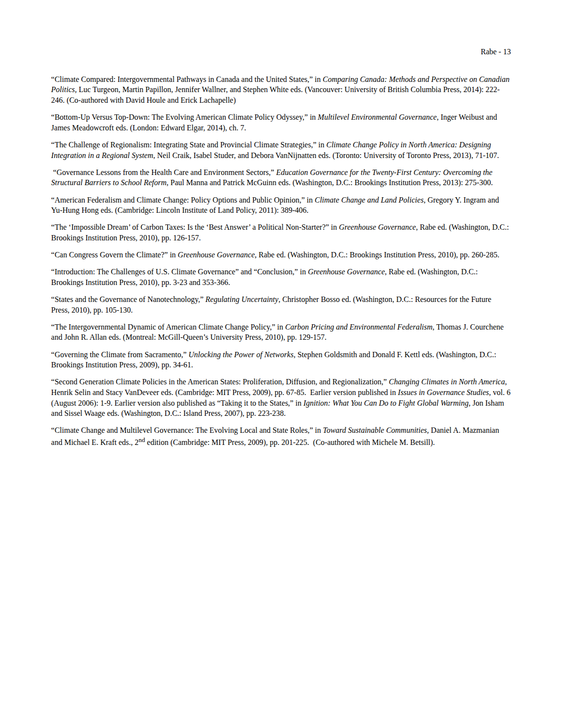Rabe - 13
“Climate Compared: Intergovernmental Pathways in Canada and the United States,” in Comparing Canada: Methods and Perspective on Canadian Politics, Luc Turgeon, Martin Papillon, Jennifer Wallner, and Stephen White eds. (Vancouver: University of British Columbia Press, 2014): 222-246. (Co-authored with David Houle and Erick Lachapelle)
“Bottom-Up Versus Top-Down: The Evolving American Climate Policy Odyssey,” in Multilevel Environmental Governance, Inger Weibust and James Meadowcroft eds. (London: Edward Elgar, 2014), ch. 7.
“The Challenge of Regionalism: Integrating State and Provincial Climate Strategies,” in Climate Change Policy in North America: Designing Integration in a Regional System, Neil Craik, Isabel Studer, and Debora VanNijnatten eds. (Toronto: University of Toronto Press, 2013), 71-107.
“Governance Lessons from the Health Care and Environment Sectors,” Education Governance for the Twenty-First Century: Overcoming the Structural Barriers to School Reform, Paul Manna and Patrick McGuinn eds. (Washington, D.C.: Brookings Institution Press, 2013): 275-300.
“American Federalism and Climate Change: Policy Options and Public Opinion,” in Climate Change and Land Policies, Gregory Y. Ingram and Yu-Hung Hong eds. (Cambridge: Lincoln Institute of Land Policy, 2011): 389-406.
“The ‘Impossible Dream’ of Carbon Taxes: Is the ‘Best Answer’ a Political Non-Starter?” in Greenhouse Governance, Rabe ed. (Washington, D.C.: Brookings Institution Press, 2010), pp. 126-157.
“Can Congress Govern the Climate?” in Greenhouse Governance, Rabe ed. (Washington, D.C.: Brookings Institution Press, 2010), pp. 260-285.
“Introduction: The Challenges of U.S. Climate Governance” and “Conclusion,” in Greenhouse Governance, Rabe ed. (Washington, D.C.: Brookings Institution Press, 2010), pp. 3-23 and 353-366.
“States and the Governance of Nanotechnology,” Regulating Uncertainty, Christopher Bosso ed. (Washington, D.C.: Resources for the Future Press, 2010), pp. 105-130.
“The Intergovernmental Dynamic of American Climate Change Policy,” in Carbon Pricing and Environmental Federalism, Thomas J. Courchene and John R. Allan eds. (Montreal: McGill-Queen’s University Press, 2010), pp. 129-157.
“Governing the Climate from Sacramento,” Unlocking the Power of Networks, Stephen Goldsmith and Donald F. Kettl eds. (Washington, D.C.: Brookings Institution Press, 2009), pp. 34-61.
“Second Generation Climate Policies in the American States: Proliferation, Diffusion, and Regionalization,” Changing Climates in North America, Henrik Selin and Stacy VanDeveer eds. (Cambridge: MIT Press, 2009), pp. 67-85. Earlier version published in Issues in Governance Studies, vol. 6 (August 2006): 1-9. Earlier version also published as “Taking it to the States,” in Ignition: What You Can Do to Fight Global Warming, Jon Isham and Sissel Waage eds. (Washington, D.C.: Island Press, 2007), pp. 223-238.
“Climate Change and Multilevel Governance: The Evolving Local and State Roles,” in Toward Sustainable Communities, Daniel A. Mazmanian and Michael E. Kraft eds., 2nd edition (Cambridge: MIT Press, 2009), pp. 201-225. (Co-authored with Michele M. Betsill).